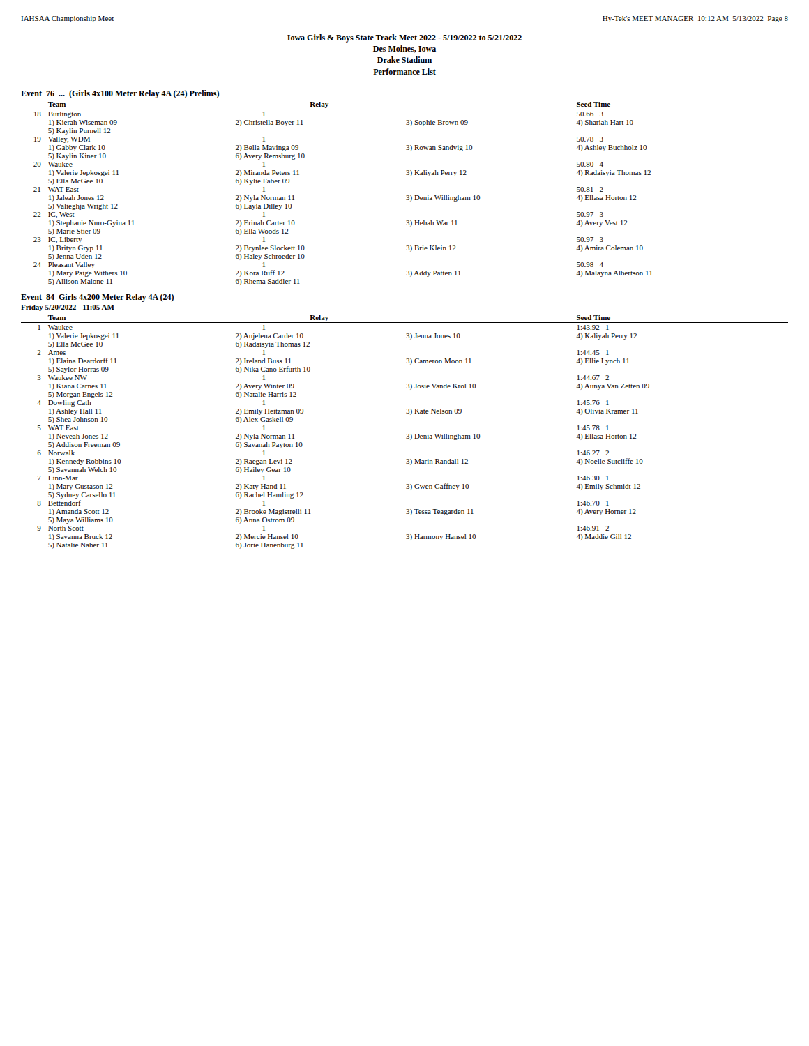IAHSAA Championship Meet
Hy-Tek's MEET MANAGER 10:12 AM 5/13/2022 Page 8
Iowa Girls & Boys State Track Meet 2022 - 5/19/2022 to 5/21/2022
Des Moines, Iowa
Drake Stadium
Performance List
Event 76 ... (Girls 4x100 Meter Relay 4A (24) Prelims)
| | Team | Relay | | Seed Time |
| --- | --- | --- | --- | --- |
| 18 | Burlington | 1 | | 50.66 3 |
| | 1) Kierah Wiseman 09 | 2) Christella Boyer 11 | 3) Sophie Brown 09 | 4) Shariah Hart 10 |
| | 5) Kaylin Purnell 12 | | | |
| 19 | Valley, WDM | 1 | | 50.78 3 |
| | 1) Gabby Clark 10 | 2) Bella Mavinga 09 | 3) Rowan Sandvig 10 | 4) Ashley Buchholz 10 |
| | 5) Kaylin Kiner 10 | 6) Avery Remsburg 10 | | |
| 20 | Waukee | 1 | | 50.80 4 |
| | 1) Valerie Jepkosgei 11 | 2) Miranda Peters 11 | 3) Kaliyah Perry 12 | 4) Radaisyia Thomas 12 |
| | 5) Ella McGee 10 | 6) Kylie Faber 09 | | |
| 21 | WAT East | 1 | | 50.81 2 |
| | 1) Jaleah Jones 12 | 2) Nyla Norman 11 | 3) Denia Willingham 10 | 4) Ellasa Horton 12 |
| | 5) Valieghja Wright 12 | 6) Layla Dilley 10 | | |
| 22 | IC, West | 1 | | 50.97 3 |
| | 1) Stephanie Nuro-Gyina 11 | 2) Erinah Carter 10 | 3) Hebah War 11 | 4) Avery Vest 12 |
| | 5) Marie Stier 09 | 6) Ella Woods 12 | | |
| 23 | IC, Liberty | 1 | | 50.97 3 |
| | 1) Brityn Gryp 11 | 2) Brynlee Slockett 10 | 3) Brie Klein 12 | 4) Amira Coleman 10 |
| | 5) Jenna Uden 12 | 6) Haley Schroeder 10 | | |
| 24 | Pleasant Valley | 1 | | 50.98 4 |
| | 1) Mary Paige Withers 10 | 2) Kora Ruff 12 | 3) Addy Patten 11 | 4) Malayna Albertson 11 |
| | 5) Allison Malone 11 | 6) Rhema Saddler 11 | | |
Event 84 Girls 4x200 Meter Relay 4A (24)
Friday 5/20/2022 - 11:05 AM
| | Team | Relay | | Seed Time |
| --- | --- | --- | --- | --- |
| 1 | Waukee | 1 | | 1:43.92 1 |
| | 1) Valerie Jepkosgei 11 | 2) Anjelena Carder 10 | 3) Jenna Jones 10 | 4) Kaliyah Perry 12 |
| | 5) Ella McGee 10 | 6) Radaisyia Thomas 12 | | |
| 2 | Ames | 1 | | 1:44.45 1 |
| | 1) Elaina Deardorff 11 | 2) Ireland Buss 11 | 3) Cameron Moon 11 | 4) Ellie Lynch 11 |
| | 5) Saylor Horras 09 | 6) Nika Cano Erfurth 10 | | |
| 3 | Waukee NW | 1 | | 1:44.67 2 |
| | 1) Kiana Carnes 11 | 2) Avery Winter 09 | 3) Josie Vande Krol 10 | 4) Aunya Van Zetten 09 |
| | 5) Morgan Engels 12 | 6) Natalie Harris 12 | | |
| 4 | Dowling Cath | 1 | | 1:45.76 1 |
| | 1) Ashley Hall 11 | 2) Emily Heitzman 09 | 3) Kate Nelson 09 | 4) Olivia Kramer 11 |
| | 5) Shea Johnson 10 | 6) Alex Gaskell 09 | | |
| 5 | WAT East | 1 | | 1:45.78 1 |
| | 1) Neveah Jones 12 | 2) Nyla Norman 11 | 3) Denia Willingham 10 | 4) Ellasa Horton 12 |
| | 5) Addison Freeman 09 | 6) Savanah Payton 10 | | |
| 6 | Norwalk | 1 | | 1:46.27 2 |
| | 1) Kennedy Robbins 10 | 2) Raegan Levi 12 | 3) Marin Randall 12 | 4) Noelle Sutcliffe 10 |
| | 5) Savannah Welch 10 | 6) Hailey Gear 10 | | |
| 7 | Linn-Mar | 1 | | 1:46.30 1 |
| | 1) Mary Gustason 12 | 2) Katy Hand 11 | 3) Gwen Gaffney 10 | 4) Emily Schmidt 12 |
| | 5) Sydney Carsello 11 | 6) Rachel Hamling 12 | | |
| 8 | Bettendorf | 1 | | 1:46.70 1 |
| | 1) Amanda Scott 12 | 2) Brooke Magistrelli 11 | 3) Tessa Teagarden 11 | 4) Avery Horner 12 |
| | 5) Maya Williams 10 | 6) Anna Ostrom 09 | | |
| 9 | North Scott | 1 | | 1:46.91 2 |
| | 1) Savanna Bruck 12 | 2) Mercie Hansel 10 | 3) Harmony Hansel 10 | 4) Maddie Gill 12 |
| | 5) Natalie Naber 11 | 6) Jorie Hanenburg 11 | | |